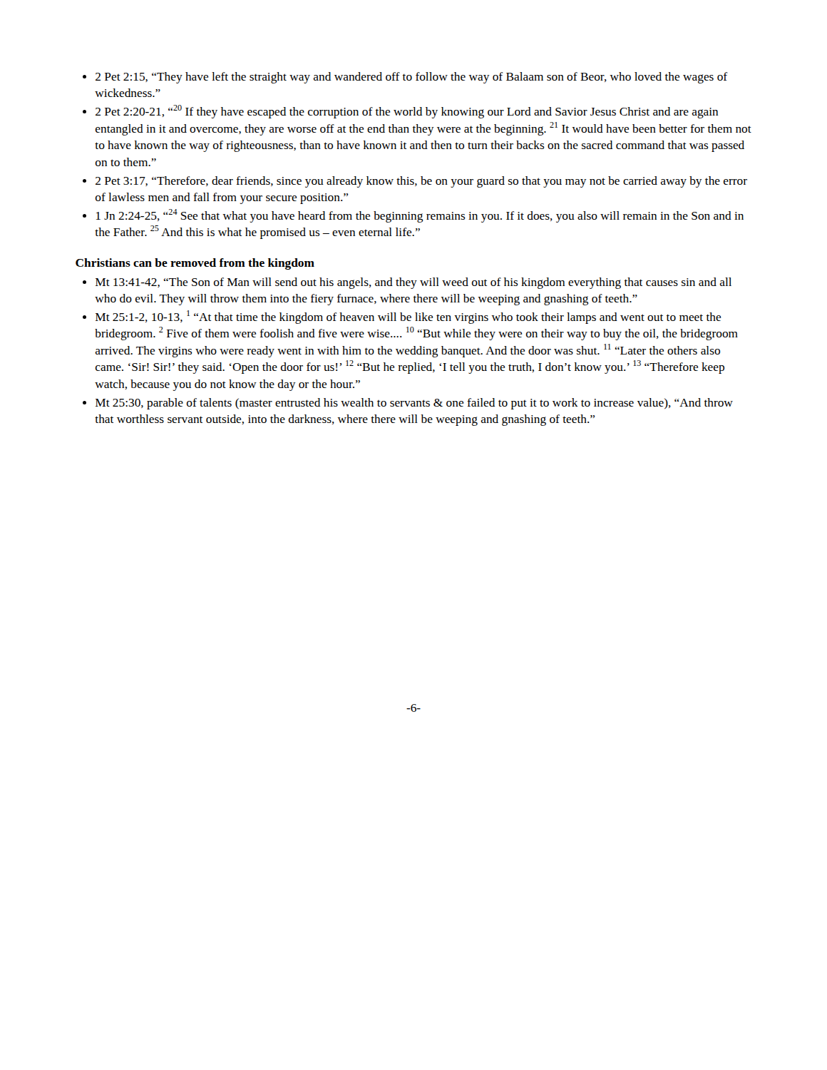2 Pet 2:15, “They have left the straight way and wandered off to follow the way of Balaam son of Beor, who loved the wages of wickedness.”
2 Pet 2:20-21, “20 If they have escaped the corruption of the world by knowing our Lord and Savior Jesus Christ and are again entangled in it and overcome, they are worse off at the end than they were at the beginning. 21 It would have been better for them not to have known the way of righteousness, than to have known it and then to turn their backs on the sacred command that was passed on to them.”
2 Pet 3:17, “Therefore, dear friends, since you already know this, be on your guard so that you may not be carried away by the error of lawless men and fall from your secure position.”
1 Jn 2:24-25, “24 See that what you have heard from the beginning remains in you. If it does, you also will remain in the Son and in the Father. 25 And this is what he promised us – even eternal life.”
Christians can be removed from the kingdom
Mt 13:41-42, “The Son of Man will send out his angels, and they will weed out of his kingdom everything that causes sin and all who do evil. They will throw them into the fiery furnace, where there will be weeping and gnashing of teeth.”
Mt 25:1-2, 10-13, 1 “At that time the kingdom of heaven will be like ten virgins who took their lamps and went out to meet the bridegroom. 2 Five of them were foolish and five were wise.... 10 “But while they were on their way to buy the oil, the bridegroom arrived. The virgins who were ready went in with him to the wedding banquet. And the door was shut. 11 “Later the others also came. ‘Sir! Sir!’ they said. ‘Open the door for us!’ 12 “But he replied, ‘I tell you the truth, I don’t know you.’ 13 “Therefore keep watch, because you do not know the day or the hour.”
Mt 25:30, parable of talents (master entrusted his wealth to servants & one failed to put it to work to increase value), “And throw that worthless servant outside, into the darkness, where there will be weeping and gnashing of teeth.”
-6-